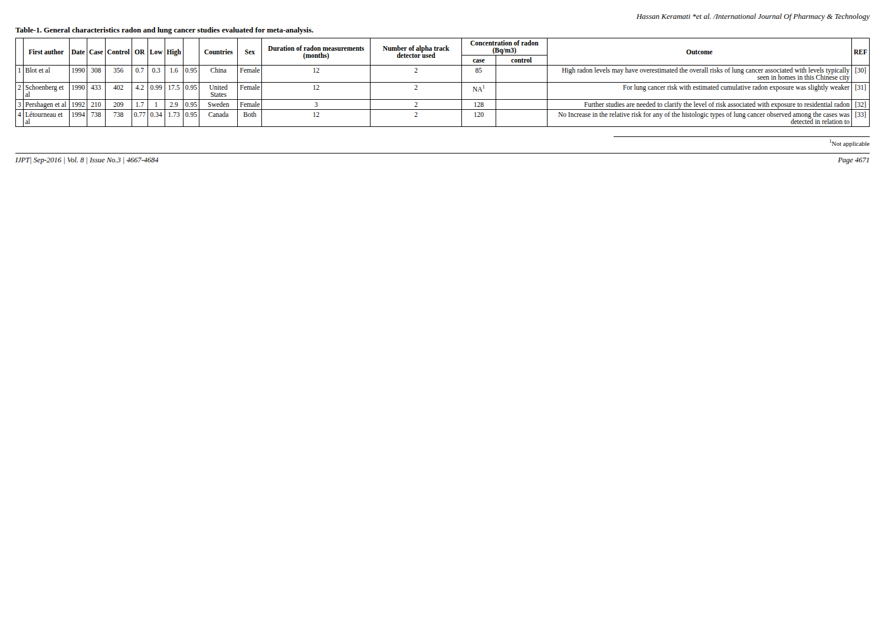Hassan Keramati *et al. /International Journal Of Pharmacy & Technology
Table-1. General characteristics radon and lung cancer studies evaluated for meta-analysis.
| | First author | Date | Case | Control | OR | Low | High | | Countries | Sex | Duration of radon measurements (months) | Number of alpha track detector used | Concentration of radon (Bq/m3) | Outcome | REF |
| --- | --- | --- | --- | --- | --- | --- | --- | --- | --- | --- | --- | --- | --- | --- | --- |
| case | control |
| 1 | Blot et al | 1990 | 308 | 356 | 0.7 | 0.3 | 1.6 | 0.95 | China | Female | 12 | 2 | 85 | | High radon levels may have overestimated the overall risks of lung cancer associated with levels typically seen in homes in this Chinese city | [30] |
| 2 | Schoenberg et al | 1990 | 433 | 402 | 4.2 | 0.99 | 17.5 | 0.95 | United States | Female | 12 | 2 | NA 1 | | For lung cancer risk with estimated cumulative radon exposure was slightly weaker | [31] |
| 3 | Pershagen et al | 1992 | 210 | 209 | 1.7 | 1 | 2.9 | 0.95 | Sweden | Female | 3 | 2 | 128 | | Further studies are needed to clarify the level of risk associated with exposure to residential radon | [32] |
| 4 | Létourneau et al | 1994 | 738 | 738 | 0.77 | 0.34 | 1.73 | 0.95 | Canada | Both | 12 | 2 | 120 | | No Increase in the relative risk for any of the histologic types of lung cancer observed among the cases was detected in relation to | [33] |
1Not applicable
IJPT| Sep-2016 | Vol. 8 | Issue No.3 | 4667-4684 Page 4671